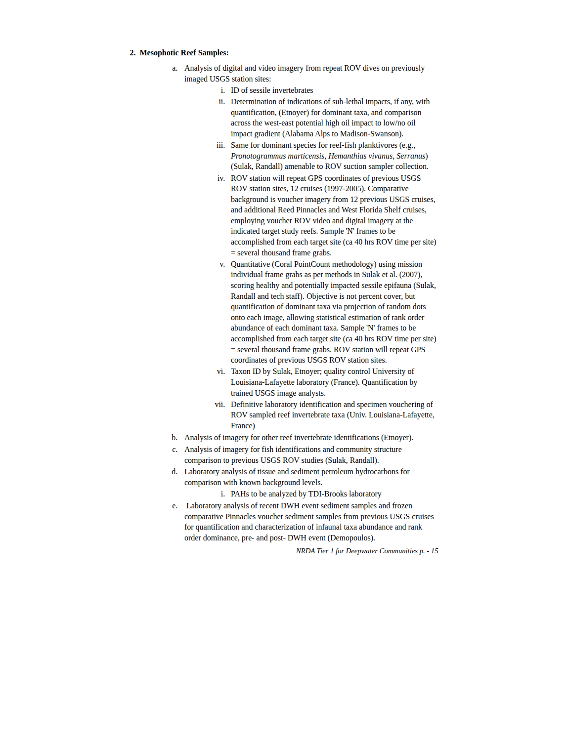2. Mesophotic Reef Samples:
Analysis of digital and video imagery from repeat ROV dives on previously imaged USGS station sites:
ID of sessile invertebrates
Determination of indications of sub-lethal impacts, if any, with quantification, (Etnoyer) for dominant taxa, and comparison across the west-east potential high oil impact to low/no oil impact gradient (Alabama Alps to Madison-Swanson).
Same for dominant species for reef-fish planktivores (e.g., Pronotogrammus marticensis, Hemanthias vivanus, Serranus) (Sulak, Randall) amenable to ROV suction sampler collection.
ROV station will repeat GPS coordinates of previous USGS ROV station sites, 12 cruises (1997-2005). Comparative background is voucher imagery from 12 previous USGS cruises, and additional Reed Pinnacles and West Florida Shelf cruises, employing voucher ROV video and digital imagery at the indicated target study reefs. Sample 'N' frames to be accomplished from each target site (ca 40 hrs ROV time per site) = several thousand frame grabs.
Quantitative (Coral PointCount methodology) using mission individual frame grabs as per methods in Sulak et al. (2007), scoring healthy and potentially impacted sessile epifauna (Sulak, Randall and tech staff). Objective is not percent cover, but quantification of dominant taxa via projection of random dots onto each image, allowing statistical estimation of rank order abundance of each dominant taxa. Sample 'N' frames to be accomplished from each target site (ca 40 hrs ROV time per site) = several thousand frame grabs. ROV station will repeat GPS coordinates of previous USGS ROV station sites.
Taxon ID by Sulak, Etnoyer; quality control University of Louisiana-Lafayette laboratory (France). Quantification by trained USGS image analysts.
Definitive laboratory identification and specimen vouchering of ROV sampled reef invertebrate taxa (Univ. Louisiana-Lafayette, France)
Analysis of imagery for other reef invertebrate identifications (Etnoyer).
Analysis of imagery for fish identifications and community structure comparison to previous USGS ROV studies (Sulak, Randall).
Laboratory analysis of tissue and sediment petroleum hydrocarbons for comparison with known background levels.
PAHs to be analyzed by TDI-Brooks laboratory
Laboratory analysis of recent DWH event sediment samples and frozen comparative Pinnacles voucher sediment samples from previous USGS cruises for quantification and characterization of infaunal taxa abundance and rank order dominance, pre- and post- DWH event (Demopoulos).
NRDA Tier 1 for Deepwater Communities p. - 15